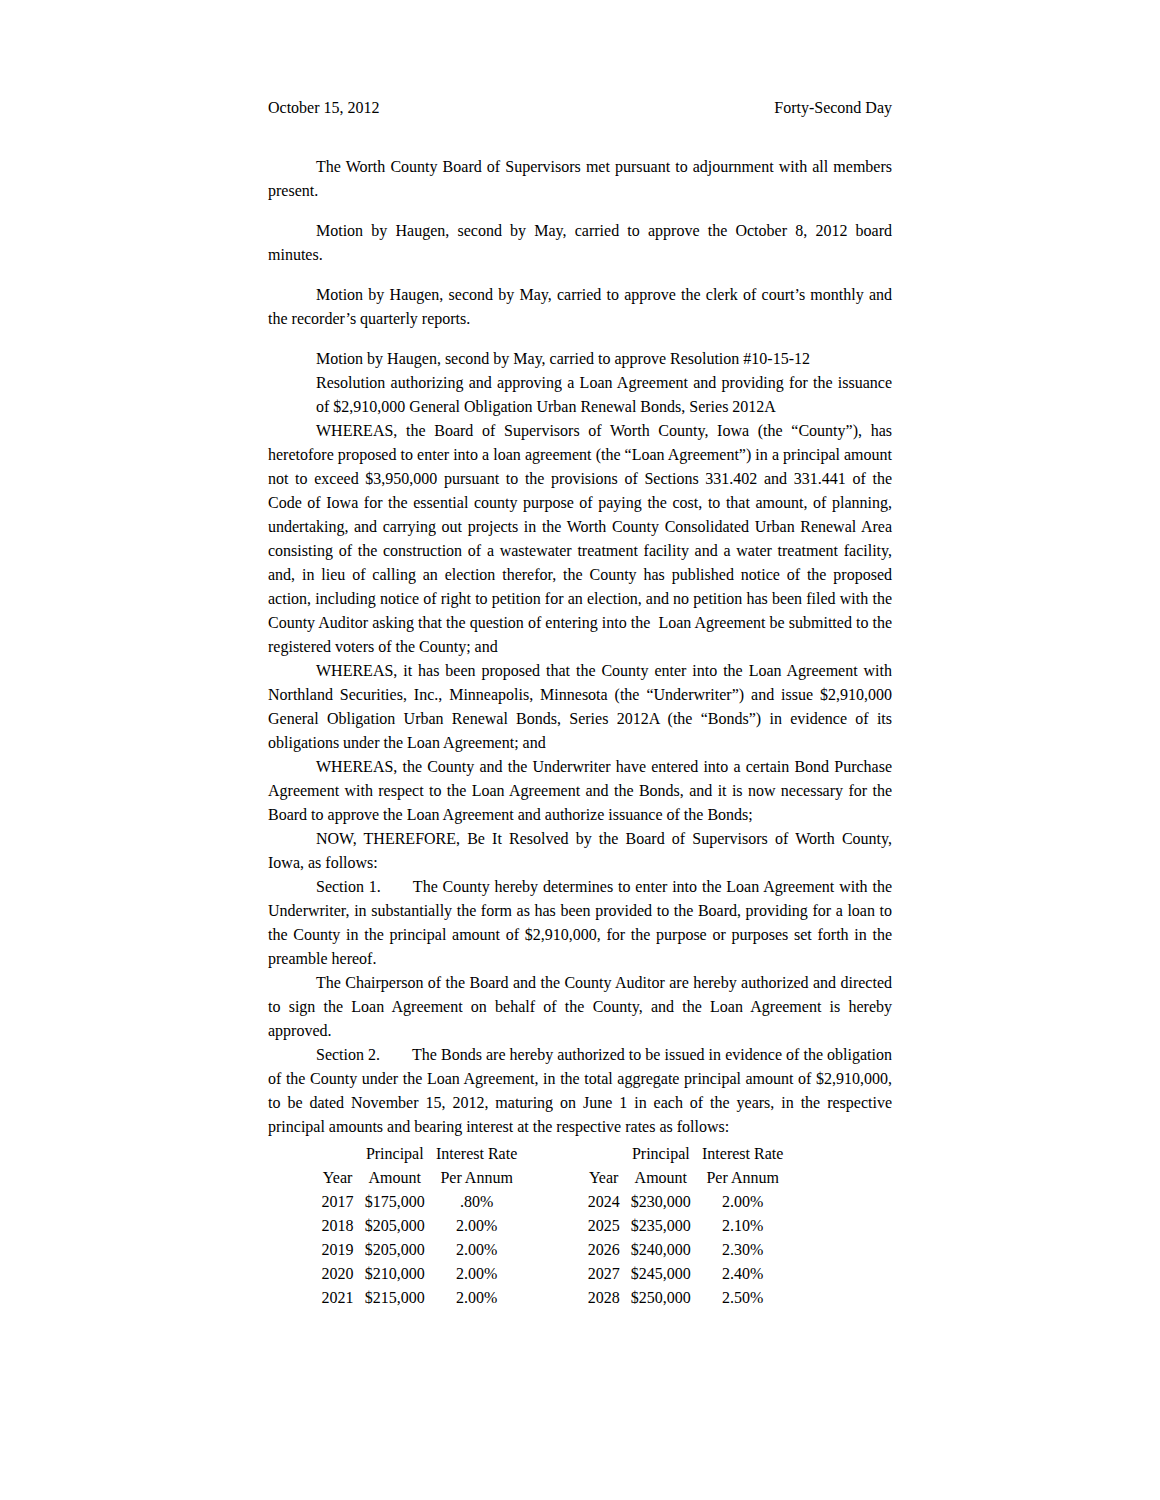October 15, 2012
Forty-Second Day
The Worth County Board of Supervisors met pursuant to adjournment with all members present.
Motion by Haugen, second by May, carried to approve the October 8, 2012 board minutes.
Motion by Haugen, second by May, carried to approve the clerk of court’s monthly and the recorder’s quarterly reports.
Motion by Haugen, second by May, carried to approve Resolution #10-15-12
Resolution authorizing and approving a Loan Agreement and providing for the issuance of $2,910,000 General Obligation Urban Renewal Bonds, Series 2012A
WHEREAS, the Board of Supervisors of Worth County, Iowa (the “County”), has heretofore proposed to enter into a loan agreement (the “Loan Agreement”) in a principal amount not to exceed $3,950,000 pursuant to the provisions of Sections 331.402 and 331.441 of the Code of Iowa for the essential county purpose of paying the cost, to that amount, of planning, undertaking, and carrying out projects in the Worth County Consolidated Urban Renewal Area consisting of the construction of a wastewater treatment facility and a water treatment facility, and, in lieu of calling an election therefor, the County has published notice of the proposed action, including notice of right to petition for an election, and no petition has been filed with the County Auditor asking that the question of entering into the Loan Agreement be submitted to the registered voters of the County; and
WHEREAS, it has been proposed that the County enter into the Loan Agreement with Northland Securities, Inc., Minneapolis, Minnesota (the “Underwriter”) and issue $2,910,000 General Obligation Urban Renewal Bonds, Series 2012A (the “Bonds”) in evidence of its obligations under the Loan Agreement; and
WHEREAS, the County and the Underwriter have entered into a certain Bond Purchase Agreement with respect to the Loan Agreement and the Bonds, and it is now necessary for the Board to approve the Loan Agreement and authorize issuance of the Bonds;
NOW, THEREFORE, Be It Resolved by the Board of Supervisors of Worth County, Iowa, as follows:
Section 1.  The County hereby determines to enter into the Loan Agreement with the Underwriter, in substantially the form as has been provided to the Board, providing for a loan to the County in the principal amount of $2,910,000, for the purpose or purposes set forth in the preamble hereof.
The Chairperson of the Board and the County Auditor are hereby authorized and directed to sign the Loan Agreement on behalf of the County, and the Loan Agreement is hereby approved.
Section 2.  The Bonds are hereby authorized to be issued in evidence of the obligation of the County under the Loan Agreement, in the total aggregate principal amount of $2,910,000, to be dated November 15, 2012, maturing on June 1 in each of the years, in the respective principal amounts and bearing interest at the respective rates as follows:
| | Principal | Interest Rate | | | Principal | Interest Rate |
| --- | --- | --- | --- | --- | --- | --- |
| Year | Amount | Per Annum | | Year | Amount | Per Annum |
| 2017 | $175,000 | .80% | | 2024 | $230,000 | 2.00% |
| 2018 | $205,000 | 2.00% | | 2025 | $235,000 | 2.10% |
| 2019 | $205,000 | 2.00% | | 2026 | $240,000 | 2.30% |
| 2020 | $210,000 | 2.00% | | 2027 | $245,000 | 2.40% |
| 2021 | $215,000 | 2.00% | | 2028 | $250,000 | 2.50% |